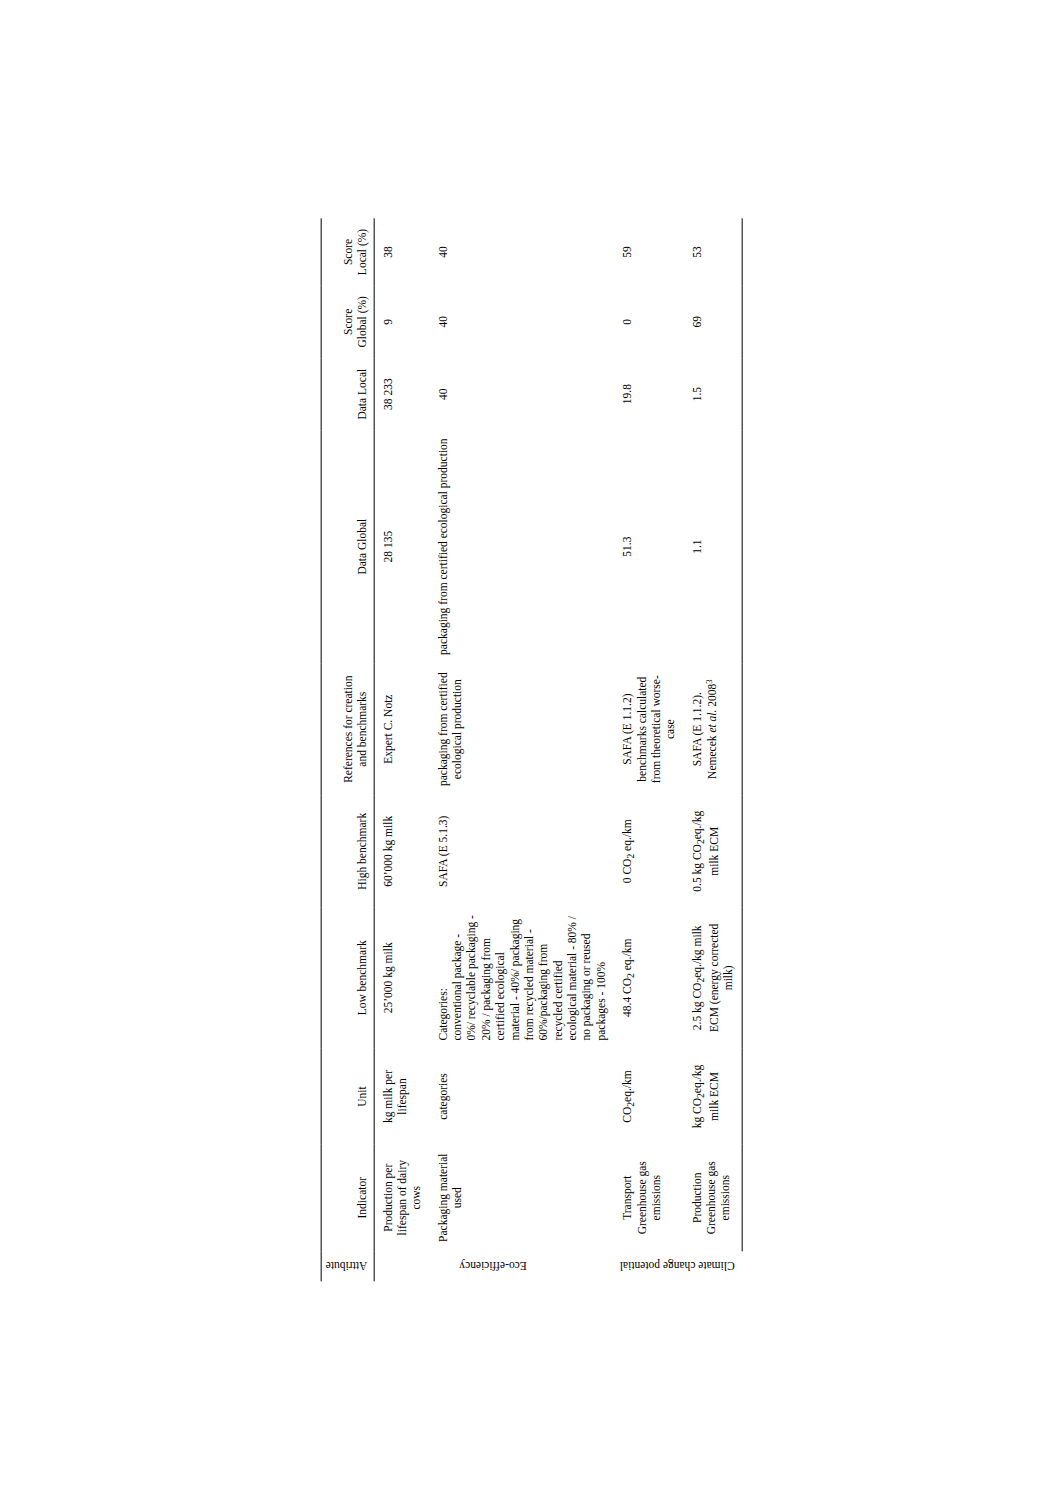| Attribute | Indicator | Unit | Low benchmark | High benchmark | References for creation and benchmarks | Data Global | Data Local | Score Global (%) | Score Local (%) |
| --- | --- | --- | --- | --- | --- | --- | --- | --- | --- |
| Eco-efficiency | Production per lifespan of dairy cows | kg milk per lifespan | 25’000 kg milk | 60’000 kg milk | Expert C. Notz | 28 135 | 38 233 | 9 | 38 |
| Packaging material used | categories | Categories: conventional package - 0%/ recyclable packaging - 20% / packaging from certified ecological material - 40%/ packaging from recycled material - 60%/packaging from recycled certified ecological material - 80% / no packaging or reused packages - 100% | SAFA (E 5.1.3) | packaging from certified ecological production | packaging from certified ecological production | 40 | 40 | 40 |
| Climate change potential | Transport Greenhouse gas emissions | CO 2 eq./km | 48.4 CO 2 eq./km | 0 CO 2 eq./km | SAFA (E 1.1.2) benchmarks calculated from theoretical worse-case | 51.3 | 19.8 | 0 | 59 |
| Production Greenhouse gas emissions | kg CO 2 eq./kg milk ECM | 2.5 kg CO 2 eq./kg milk ECM (energy corrected milk) | 0.5 kg CO 2 eq./kg milk ECM | SAFA (E 1.1.2). Nemecek et al. 2008 3 | 1.1 | 1.5 | 69 | 53 |